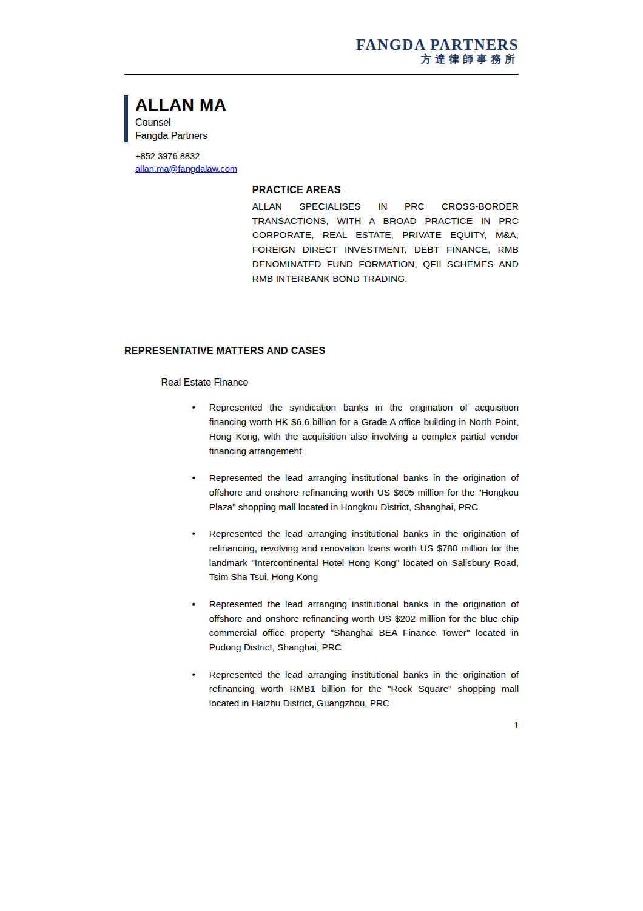FANGDA PARTNERS
方達律師事務所
ALLAN MA
Counsel
Fangda Partners
+852 3976 8832
allan.ma@fangdalaw.com
PRACTICE AREAS
Allan specialises in PRC cross-border transactions, with a broad practice in PRC corporate, real estate, private equity, M&A, foreign direct investment, debt finance, RMB denominated fund formation, QFII schemes and RMB interbank bond trading.
REPRESENTATIVE MATTERS AND CASES
Real Estate Finance
Represented the syndication banks in the origination of acquisition financing worth HK $6.6 billion for a Grade A office building in North Point, Hong Kong, with the acquisition also involving a complex partial vendor financing arrangement
Represented the lead arranging institutional banks in the origination of offshore and onshore refinancing worth US $605 million for the "Hongkou Plaza" shopping mall located in Hongkou District, Shanghai, PRC
Represented the lead arranging institutional banks in the origination of refinancing, revolving and renovation loans worth US $780 million for the landmark "Intercontinental Hotel Hong Kong" located on Salisbury Road, Tsim Sha Tsui, Hong Kong
Represented the lead arranging institutional banks in the origination of offshore and onshore refinancing worth US $202 million for the blue chip commercial office property "Shanghai BEA Finance Tower" located in Pudong District, Shanghai, PRC
Represented the lead arranging institutional banks in the origination of refinancing worth RMB1 billion for the "Rock Square" shopping mall located in Haizhu District, Guangzhou, PRC
1